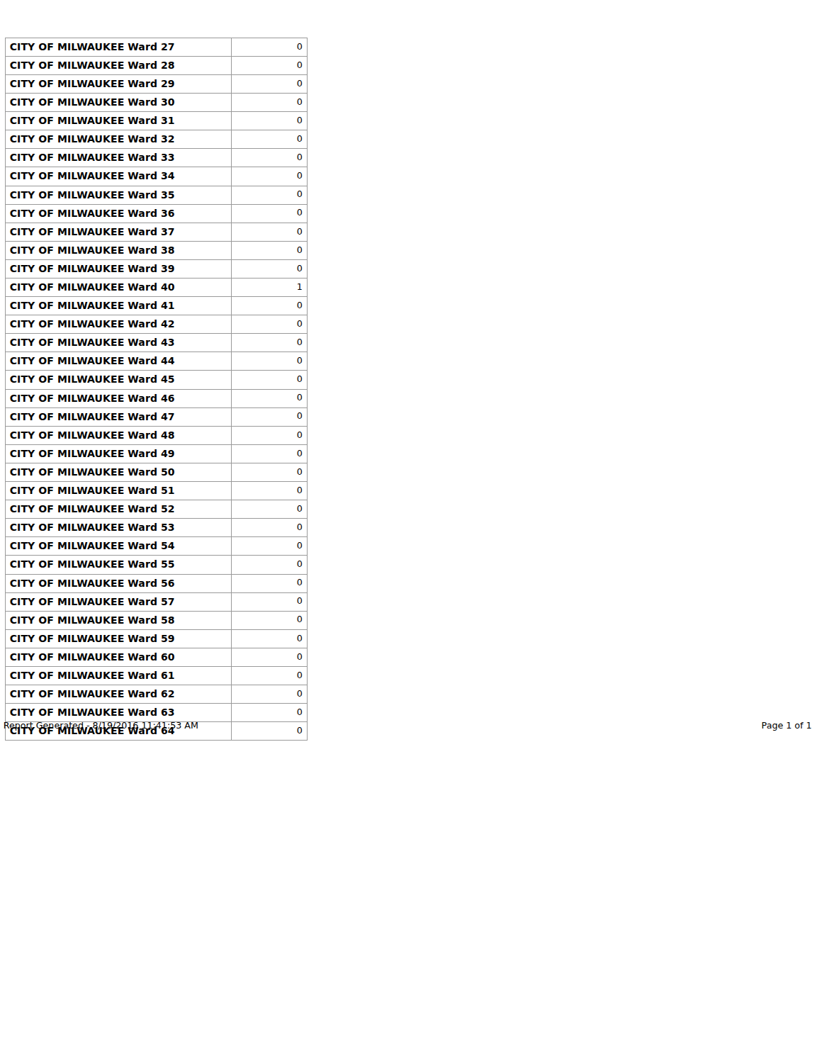| CITY OF MILWAUKEE Ward 27 | 0 |
| CITY OF MILWAUKEE Ward 28 | 0 |
| CITY OF MILWAUKEE Ward 29 | 0 |
| CITY OF MILWAUKEE Ward 30 | 0 |
| CITY OF MILWAUKEE Ward 31 | 0 |
| CITY OF MILWAUKEE Ward 32 | 0 |
| CITY OF MILWAUKEE Ward 33 | 0 |
| CITY OF MILWAUKEE Ward 34 | 0 |
| CITY OF MILWAUKEE Ward 35 | 0 |
| CITY OF MILWAUKEE Ward 36 | 0 |
| CITY OF MILWAUKEE Ward 37 | 0 |
| CITY OF MILWAUKEE Ward 38 | 0 |
| CITY OF MILWAUKEE Ward 39 | 0 |
| CITY OF MILWAUKEE Ward 40 | 1 |
| CITY OF MILWAUKEE Ward 41 | 0 |
| CITY OF MILWAUKEE Ward 42 | 0 |
| CITY OF MILWAUKEE Ward 43 | 0 |
| CITY OF MILWAUKEE Ward 44 | 0 |
| CITY OF MILWAUKEE Ward 45 | 0 |
| CITY OF MILWAUKEE Ward 46 | 0 |
| CITY OF MILWAUKEE Ward 47 | 0 |
| CITY OF MILWAUKEE Ward 48 | 0 |
| CITY OF MILWAUKEE Ward 49 | 0 |
| CITY OF MILWAUKEE Ward 50 | 0 |
| CITY OF MILWAUKEE Ward 51 | 0 |
| CITY OF MILWAUKEE Ward 52 | 0 |
| CITY OF MILWAUKEE Ward 53 | 0 |
| CITY OF MILWAUKEE Ward 54 | 0 |
| CITY OF MILWAUKEE Ward 55 | 0 |
| CITY OF MILWAUKEE Ward 56 | 0 |
| CITY OF MILWAUKEE Ward 57 | 0 |
| CITY OF MILWAUKEE Ward 58 | 0 |
| CITY OF MILWAUKEE Ward 59 | 0 |
| CITY OF MILWAUKEE Ward 60 | 0 |
| CITY OF MILWAUKEE Ward 61 | 0 |
| CITY OF MILWAUKEE Ward 62 | 0 |
| CITY OF MILWAUKEE Ward 63 | 0 |
| CITY OF MILWAUKEE Ward 64 | 0 |
Report Generated - 8/19/2016 11:41:53 AM Page 1 of 1